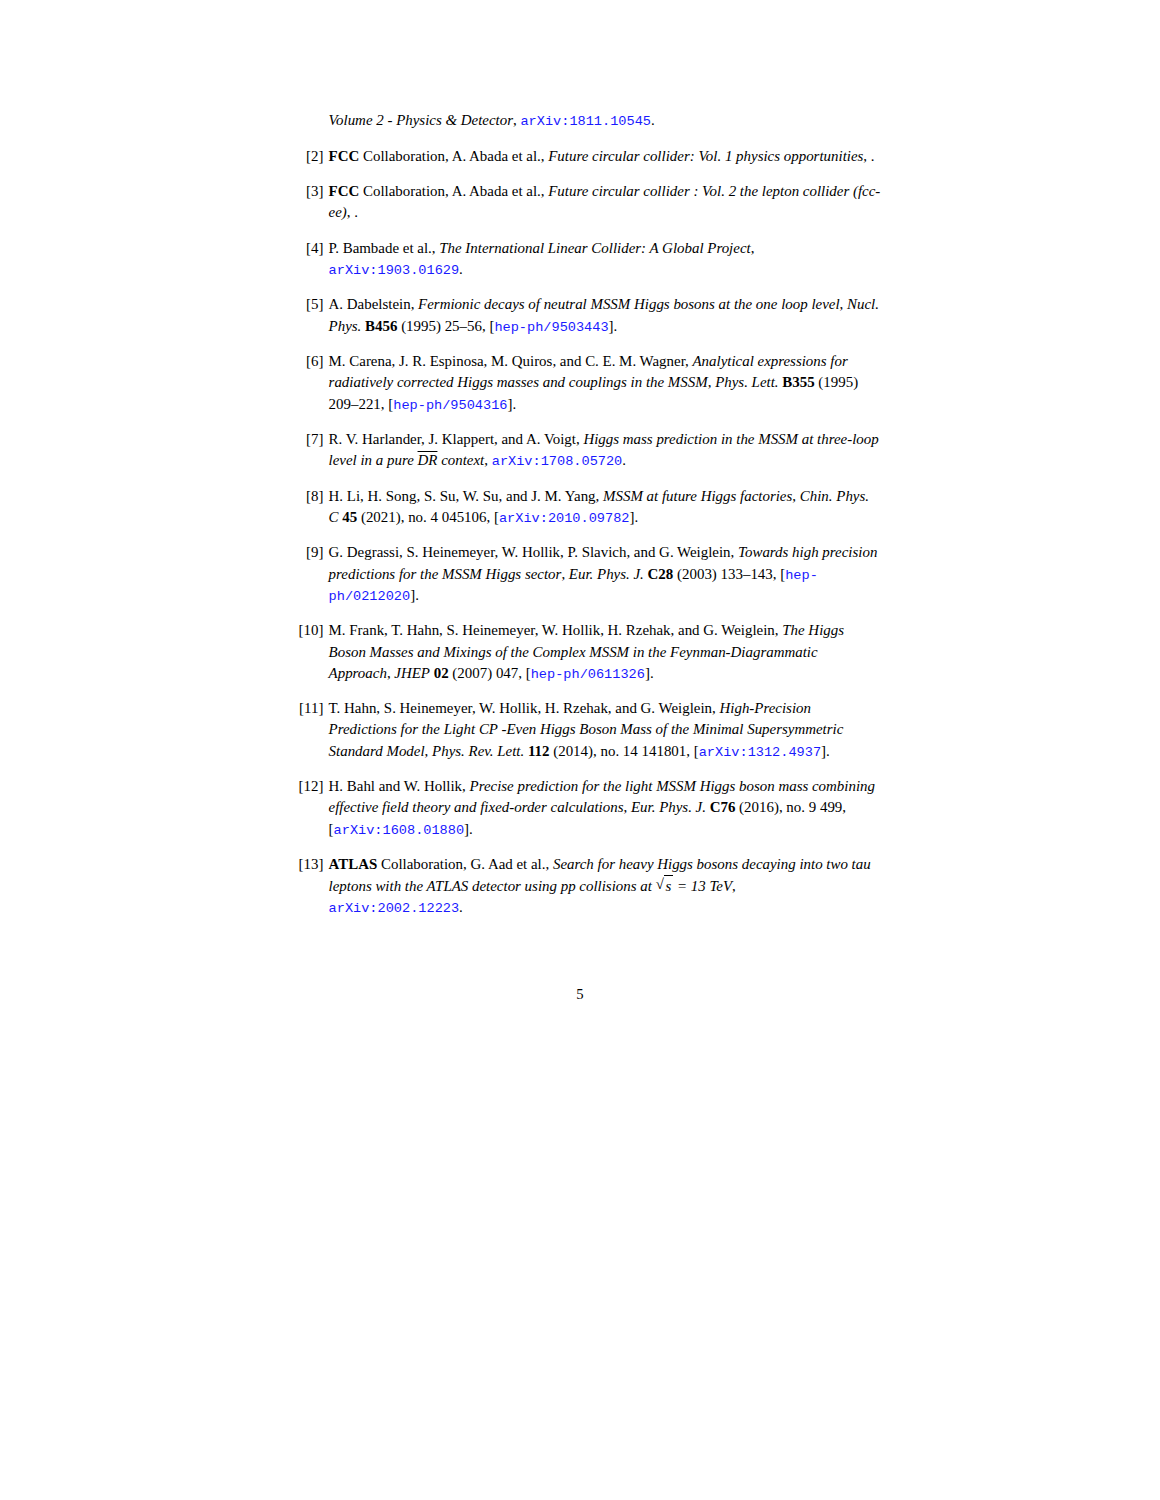Volume 2 - Physics & Detector, arXiv:1811.10545.
[2] FCC Collaboration, A. Abada et al., Future circular collider: Vol. 1 physics opportunities, .
[3] FCC Collaboration, A. Abada et al., Future circular collider : Vol. 2 the lepton collider (fcc-ee), .
[4] P. Bambade et al., The International Linear Collider: A Global Project,
arXiv:1903.01629.
[5] A. Dabelstein, Fermionic decays of neutral MSSM Higgs bosons at the one loop level, Nucl. Phys. B456 (1995) 25–56, [hep-ph/9503443].
[6] M. Carena, J. R. Espinosa, M. Quiros, and C. E. M. Wagner, Analytical expressions for radiatively corrected Higgs masses and couplings in the MSSM, Phys. Lett. B355 (1995) 209–221, [hep-ph/9504316].
[7] R. V. Harlander, J. Klappert, and A. Voigt, Higgs mass prediction in the MSSM at three-loop level in a pure DR context, arXiv:1708.05720.
[8] H. Li, H. Song, S. Su, W. Su, and J. M. Yang, MSSM at future Higgs factories, Chin. Phys. C 45 (2021), no. 4 045106, [arXiv:2010.09782].
[9] G. Degrassi, S. Heinemeyer, W. Hollik, P. Slavich, and G. Weiglein, Towards high precision predictions for the MSSM Higgs sector, Eur. Phys. J. C28 (2003) 133–143, [hep-ph/0212020].
[10] M. Frank, T. Hahn, S. Heinemeyer, W. Hollik, H. Rzehak, and G. Weiglein, The Higgs Boson Masses and Mixings of the Complex MSSM in the Feynman-Diagrammatic Approach, JHEP 02 (2007) 047, [hep-ph/0611326].
[11] T. Hahn, S. Heinemeyer, W. Hollik, H. Rzehak, and G. Weiglein, High-Precision Predictions for the Light CP -Even Higgs Boson Mass of the Minimal Supersymmetric Standard Model, Phys. Rev. Lett. 112 (2014), no. 14 141801, [arXiv:1312.4937].
[12] H. Bahl and W. Hollik, Precise prediction for the light MSSM Higgs boson mass combining effective field theory and fixed-order calculations, Eur. Phys. J. C76 (2016), no. 9 499, [arXiv:1608.01880].
[13] ATLAS Collaboration, G. Aad et al., Search for heavy Higgs bosons decaying into two tau leptons with the ATLAS detector using pp collisions at s = 13 TeV,
arXiv:2002.12223.
5